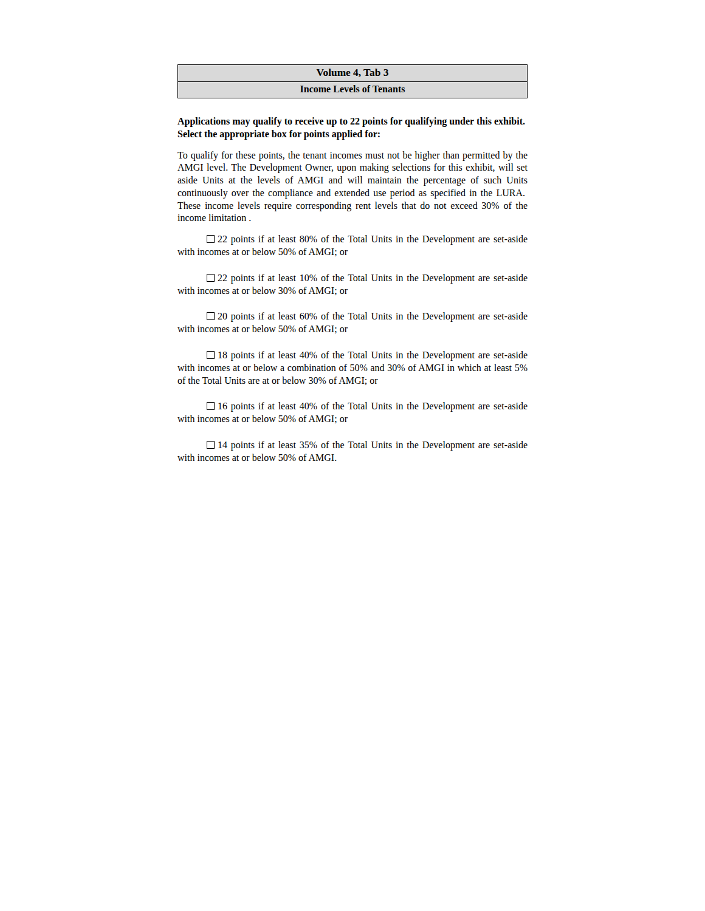Volume 4, Tab 3
Income Levels of Tenants
Applications may qualify to receive up to 22 points for qualifying under this exhibit. Select the appropriate box for points applied for:
To qualify for these points, the tenant incomes must not be higher than permitted by the AMGI level. The Development Owner, upon making selections for this exhibit, will set aside Units at the levels of AMGI and will maintain the percentage of such Units continuously over the compliance and extended use period as specified in the LURA. These income levels require corresponding rent levels that do not exceed 30% of the income limitation .
22 points if at least 80% of the Total Units in the Development are set-aside with incomes at or below 50% of AMGI; or
22 points if at least 10% of the Total Units in the Development are set-aside with incomes at or below 30% of AMGI; or
20 points if at least 60% of the Total Units in the Development are set-aside with incomes at or below 50% of AMGI; or
18 points if at least 40% of the Total Units in the Development are set-aside with incomes at or below a combination of 50% and 30% of AMGI in which at least 5% of the Total Units are at or below 30% of AMGI; or
16 points if at least 40% of the Total Units in the Development are set-aside with incomes at or below 50% of AMGI; or
14 points if at least 35% of the Total Units in the Development are set-aside with incomes at or below 50% of AMGI.